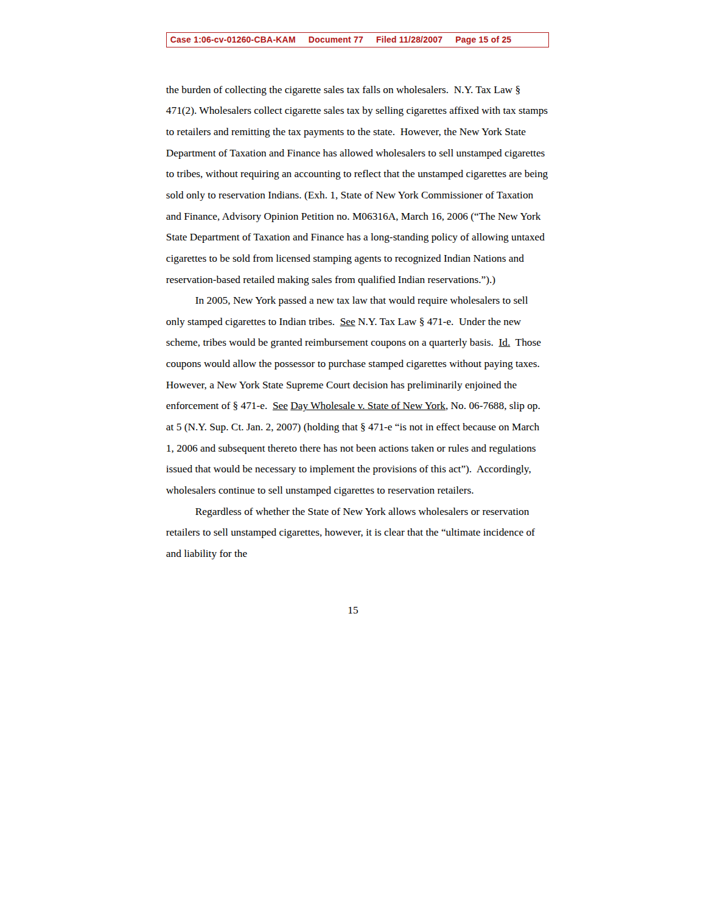Case 1:06-cv-01260-CBA-KAM Document 77 Filed 11/28/2007 Page 15 of 25
the burden of collecting the cigarette sales tax falls on wholesalers. N.Y. Tax Law § 471(2). Wholesalers collect cigarette sales tax by selling cigarettes affixed with tax stamps to retailers and remitting the tax payments to the state. However, the New York State Department of Taxation and Finance has allowed wholesalers to sell unstamped cigarettes to tribes, without requiring an accounting to reflect that the unstamped cigarettes are being sold only to reservation Indians. (Exh. 1, State of New York Commissioner of Taxation and Finance, Advisory Opinion Petition no. M06316A, March 16, 2006 (“The New York State Department of Taxation and Finance has a long-standing policy of allowing untaxed cigarettes to be sold from licensed stamping agents to recognized Indian Nations and reservation-based retailed making sales from qualified Indian reservations.”).)
In 2005, New York passed a new tax law that would require wholesalers to sell only stamped cigarettes to Indian tribes. See N.Y. Tax Law § 471-e. Under the new scheme, tribes would be granted reimbursement coupons on a quarterly basis. Id. Those coupons would allow the possessor to purchase stamped cigarettes without paying taxes. However, a New York State Supreme Court decision has preliminarily enjoined the enforcement of § 471-e. See Day Wholesale v. State of New York, No. 06-7688, slip op. at 5 (N.Y. Sup. Ct. Jan. 2, 2007) (holding that § 471-e “is not in effect because on March 1, 2006 and subsequent thereto there has not been actions taken or rules and regulations issued that would be necessary to implement the provisions of this act”). Accordingly, wholesalers continue to sell unstamped cigarettes to reservation retailers.
Regardless of whether the State of New York allows wholesalers or reservation retailers to sell unstamped cigarettes, however, it is clear that the “ultimate incidence of and liability for the
15